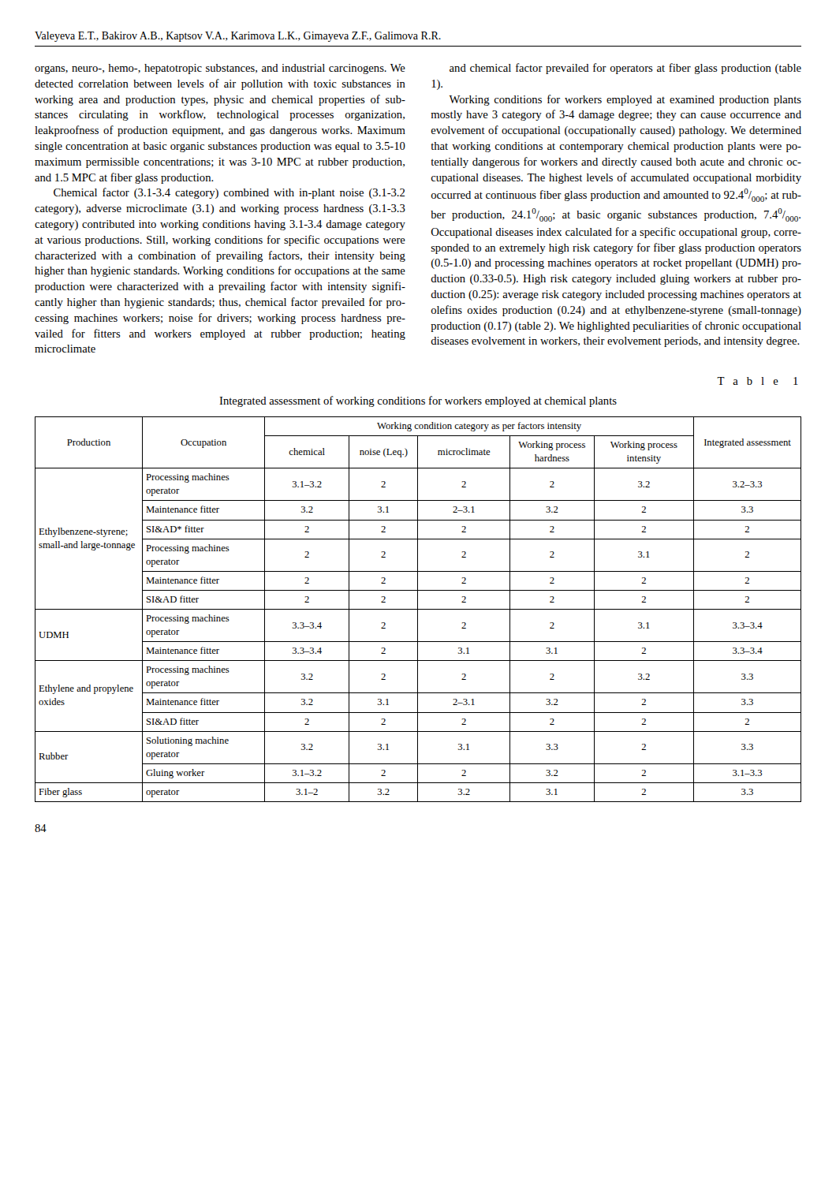Valeyeva E.T., Bakirov A.B., Kaptsov V.A., Karimova L.K., Gimayeva Z.F., Galimova R.R.
organs, neuro-, hemo-, hepatotropic substances, and industrial carcinogens. We detected correlation between levels of air pollution with toxic substances in working area and production types, physic and chemical properties of substances circulating in workflow, technological processes organization, leakproofness of production equipment, and gas dangerous works. Maximum single concentration at basic organic substances production was equal to 3.5-10 maximum permissible concentrations; it was 3-10 MPC at rubber production, and 1.5 MPC at fiber glass production.
Chemical factor (3.1-3.4 category) combined with in-plant noise (3.1-3.2 category), adverse microclimate (3.1) and working process hardness (3.1-3.3 category) contributed into working conditions having 3.1-3.4 damage category at various productions. Still, working conditions for specific occupations were characterized with a combination of prevailing factors, their intensity being higher than hygienic standards. Working conditions for occupations at the same production were characterized with a prevailing factor with intensity significantly higher than hygienic standards; thus, chemical factor prevailed for processing machines workers; noise for drivers; working process hardness prevailed for fitters and workers employed at rubber production; heating microclimate
and chemical factor prevailed for operators at fiber glass production (table 1).
Working conditions for workers employed at examined production plants mostly have 3 category of 3-4 damage degree; they can cause occurrence and evolvement of occupational (occupationally caused) pathology. We determined that working conditions at contemporary chemical production plants were potentially dangerous for workers and directly caused both acute and chronic occupational diseases. The highest levels of accumulated occupational morbidity occurred at continuous fiber glass production and amounted to 92.40/000; at rubber production, 24.10/000; at basic organic substances production, 7.40/000. Occupational diseases index calculated for a specific occupational group, corresponded to an extremely high risk category for fiber glass production operators (0.5-1.0) and processing machines operators at rocket propellant (UDMH) production (0.33-0.5). High risk category included gluing workers at rubber production (0.25): average risk category included processing machines operators at olefins oxides production (0.24) and at ethylbenzene-styrene (small-tonnage) production (0.17) (table 2). We highlighted peculiarities of chronic occupational diseases evolvement in workers, their evolvement periods, and intensity degree.
T a b l e 1
Integrated assessment of working conditions for workers employed at chemical plants
| Production | Occupation | Working condition category as per factors intensity | Integrated assessment |
| --- | --- | --- | --- |
| chemical | noise (Leq.) | microclimate | Working process hardness | Working process intensity |
| Ethylbenzene-styrene; small-and large-tonnage | Processing machines operator | 3.1–3.2 | 2 | 2 | 2 | 3.2 | 3.2–3.3 |
| Maintenance fitter | 3.2 | 3.1 | 2–3.1 | 3.2 | 2 | 3.3 |
| SI&AD* fitter | 2 | 2 | 2 | 2 | 2 | 2 |
| Processing machines operator | 2 | 2 | 2 | 2 | 3.1 | 2 |
| Maintenance fitter | 2 | 2 | 2 | 2 | 2 | 2 |
| SI&AD fitter | 2 | 2 | 2 | 2 | 2 | 2 |
| UDMH | Processing machines operator | 3.3–3.4 | 2 | 2 | 2 | 3.1 | 3.3–3.4 |
| Maintenance fitter | 3.3–3.4 | 2 | 3.1 | 3.1 | 2 | 3.3–3.4 |
| Ethylene and propylene oxides | Processing machines operator | 3.2 | 2 | 2 | 2 | 3.2 | 3.3 |
| Maintenance fitter | 3.2 | 3.1 | 2–3.1 | 3.2 | 2 | 3.3 |
| SI&AD fitter | 2 | 2 | 2 | 2 | 2 | 2 |
| Rubber | Solutioning machine operator | 3.2 | 3.1 | 3.1 | 3.3 | 2 | 3.3 |
| Gluing worker | 3.1–3.2 | 2 | 2 | 3.2 | 2 | 3.1–3.3 |
| Fiber glass | operator | 3.1–2 | 3.2 | 3.2 | 3.1 | 2 | 3.3 |
84